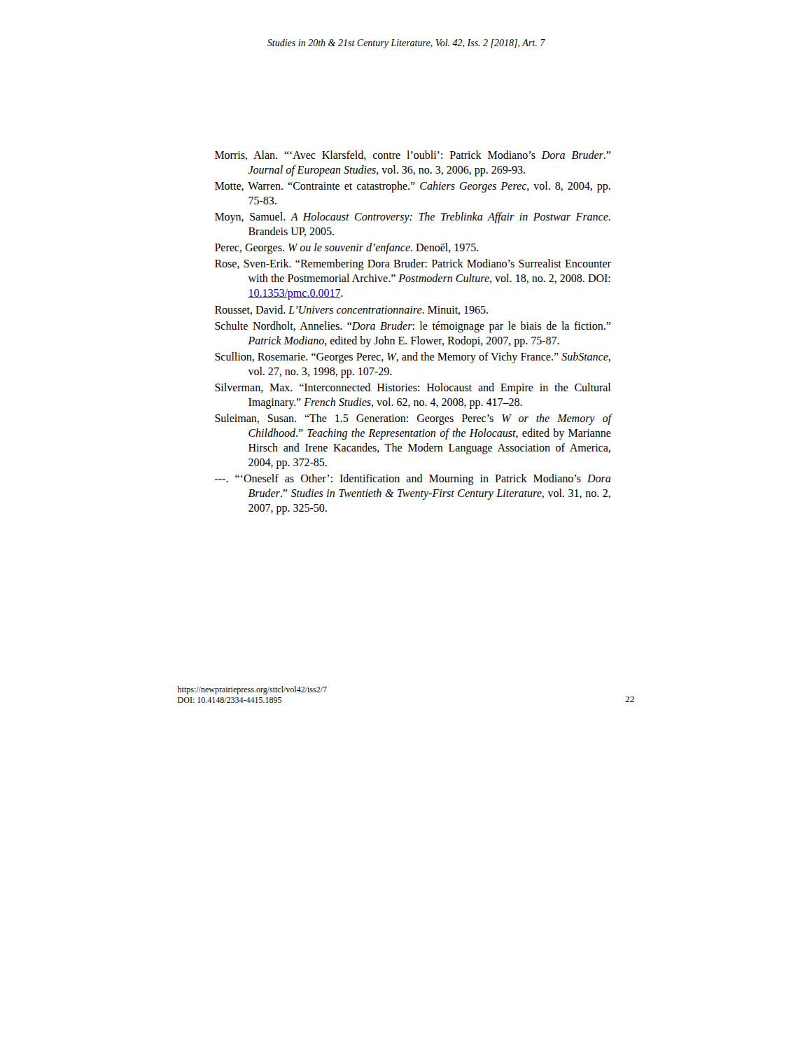Studies in 20th & 21st Century Literature, Vol. 42, Iss. 2 [2018], Art. 7
Morris, Alan. “‘Avec Klarsfeld, contre l’oubli’: Patrick Modiano’s Dora Bruder.” Journal of European Studies, vol. 36, no. 3, 2006, pp. 269-93.
Motte, Warren. “Contrainte et catastrophe.” Cahiers Georges Perec, vol. 8, 2004, pp. 75-83.
Moyn, Samuel. A Holocaust Controversy: The Treblinka Affair in Postwar France. Brandeis UP, 2005.
Perec, Georges. W ou le souvenir d’enfance. Denoël, 1975.
Rose, Sven-Erik. “Remembering Dora Bruder: Patrick Modiano’s Surrealist Encounter with the Postmemorial Archive.” Postmodern Culture, vol. 18, no. 2, 2008. DOI: 10.1353/pmc.0.0017.
Rousset, David. L’Univers concentrationnaire. Minuit, 1965.
Schulte Nordholt, Annelies. “Dora Bruder: le témoignage par le biais de la fiction.” Patrick Modiano, edited by John E. Flower, Rodopi, 2007, pp. 75-87.
Scullion, Rosemarie. “Georges Perec, W, and the Memory of Vichy France.” SubStance, vol. 27, no. 3, 1998, pp. 107-29.
Silverman, Max. “Interconnected Histories: Holocaust and Empire in the Cultural Imaginary.” French Studies, vol. 62, no. 4, 2008, pp. 417–28.
Suleiman, Susan. “The 1.5 Generation: Georges Perec’s W or the Memory of Childhood.” Teaching the Representation of the Holocaust, edited by Marianne Hirsch and Irene Kacandes, The Modern Language Association of America, 2004, pp. 372-85.
---. “‘Oneself as Other’: Identification and Mourning in Patrick Modiano’s Dora Bruder.” Studies in Twentieth & Twenty-First Century Literature, vol. 31, no. 2, 2007, pp. 325-50.
https://newprairiepress.org/sttcl/vol42/iss2/7
DOI: 10.4148/2334-4415.1895
22